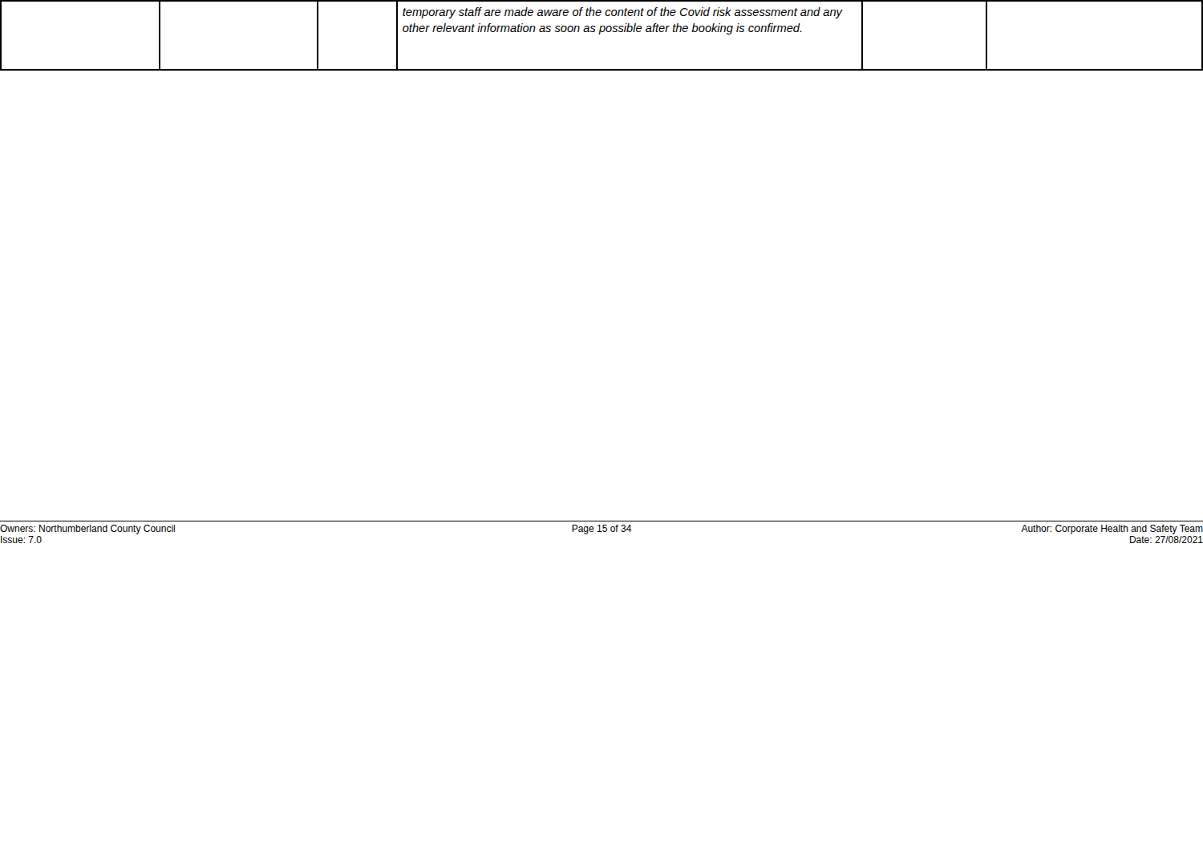| | | | temporary staff are made aware of the content of the Covid risk assessment and any other relevant information as soon as possible after the booking is confirmed. | | |
| Owners: Northumberland County Council Issue: 7.0 | Page 15 of 34 | Author: Corporate Health and Safety Team Date: 27/08/2021 |